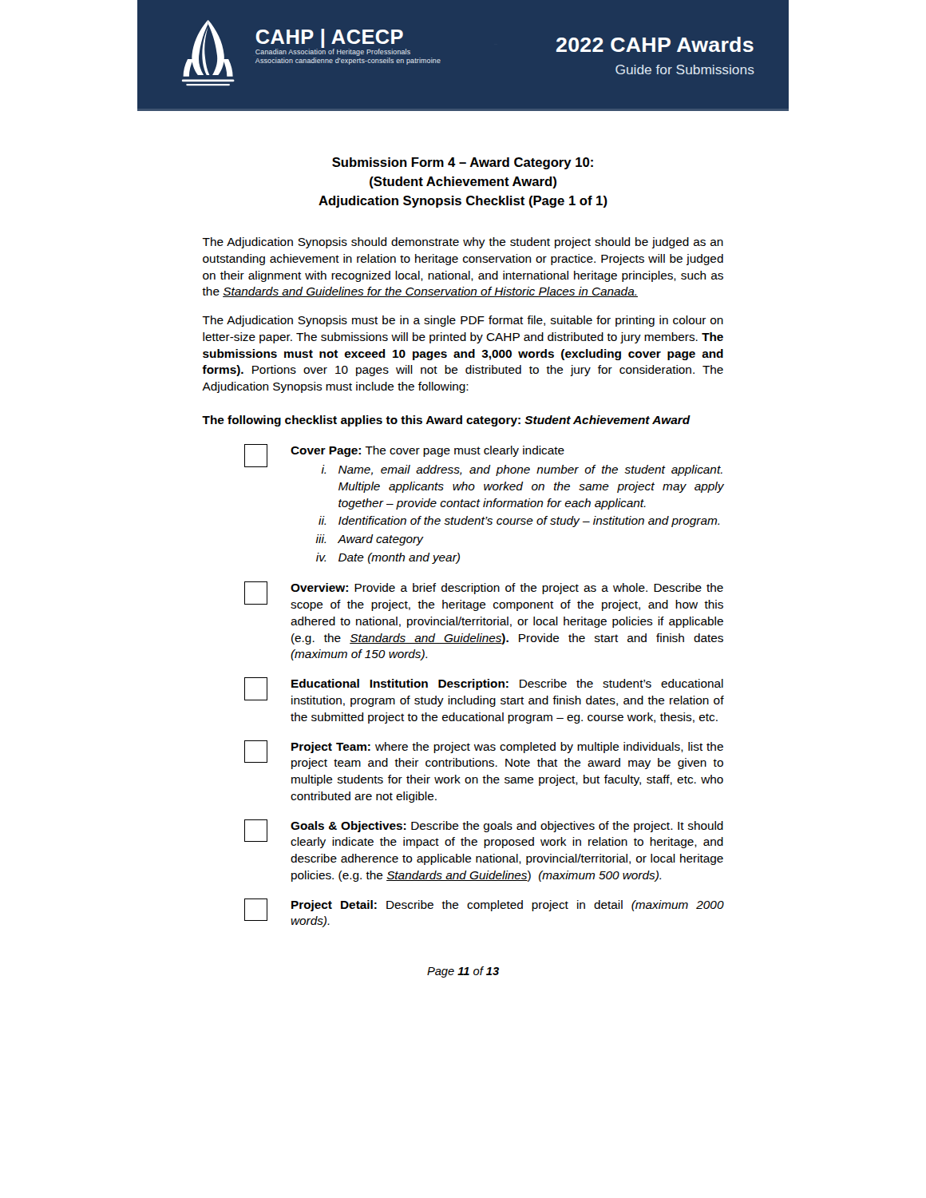CAHP | ACECP
Canadian Association of Heritage Professionals
Association canadienne d'experts-conseils en patrimoine
2022 CAHP Awards
Guide for Submissions
Submission Form 4 – Award Category 10: (Student Achievement Award) Adjudication Synopsis Checklist (Page 1 of 1)
The Adjudication Synopsis should demonstrate why the student project should be judged as an outstanding achievement in relation to heritage conservation or practice. Projects will be judged on their alignment with recognized local, national, and international heritage principles, such as the Standards and Guidelines for the Conservation of Historic Places in Canada.
The Adjudication Synopsis must be in a single PDF format file, suitable for printing in colour on letter-size paper. The submissions will be printed by CAHP and distributed to jury members. The submissions must not exceed 10 pages and 3,000 words (excluding cover page and forms). Portions over 10 pages will not be distributed to the jury for consideration. The Adjudication Synopsis must include the following:
The following checklist applies to this Award category: Student Achievement Award
Cover Page: The cover page must clearly indicate
Name, email address, and phone number of the student applicant. Multiple applicants who worked on the same project may apply together – provide contact information for each applicant.
Identification of the student’s course of study – institution and program.
Award category
Date (month and year)
Overview: Provide a brief description of the project as a whole. Describe the scope of the project, the heritage component of the project, and how this adhered to national, provincial/territorial, or local heritage policies if applicable (e.g. the Standards and Guidelines). Provide the start and finish dates (maximum of 150 words).
Educational Institution Description: Describe the student’s educational institution, program of study including start and finish dates, and the relation of the submitted project to the educational program – eg. course work, thesis, etc.
Project Team: where the project was completed by multiple individuals, list the project team and their contributions. Note that the award may be given to multiple students for their work on the same project, but faculty, staff, etc. who contributed are not eligible.
Goals & Objectives: Describe the goals and objectives of the project. It should clearly indicate the impact of the proposed work in relation to heritage, and describe adherence to applicable national, provincial/territorial, or local heritage policies. (e.g. the Standards and Guidelines) (maximum 500 words).
Project Detail: Describe the completed project in detail (maximum 2000 words).
Page 11 of 13